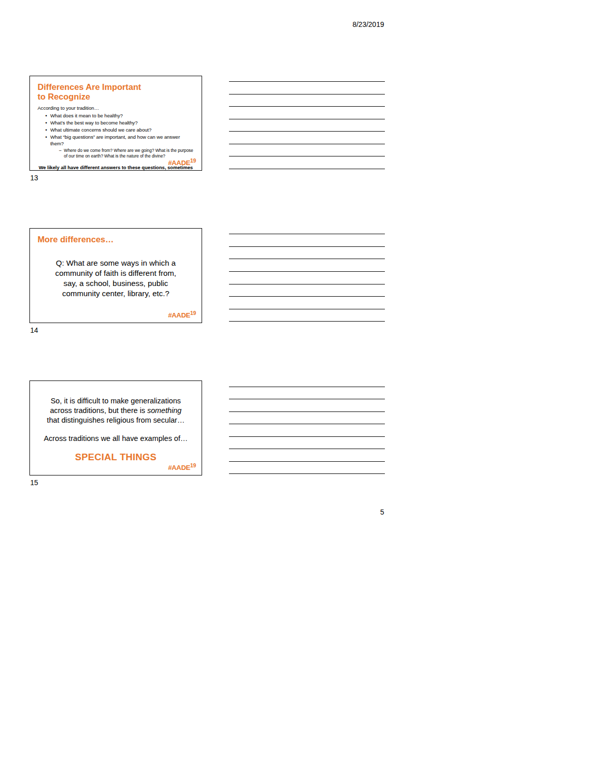8/23/2019
Differences Are Important
to Recognize
According to your tradition…
What does it mean to be healthy?
What’s the best way to become healthy?
What ultimate concerns should we care about?
What “big questions” are important, and how can we answer them?
Where do we come from? Where are we going? What is the purpose of our time on earth? What is the nature of the divine?
We likely all have different answers to these questions, sometimes even within the same tradition!
#AADE19
13
More differences…
Q: What are some ways in which a community of faith is different from, say, a school, business, public community center, library, etc.?
#AADE19
14
So, it is difficult to make generalizations across traditions, but there is something that distinguishes religious from secular…
Across traditions we all have examples of…
SPECIAL THINGS
#AADE19
15
5